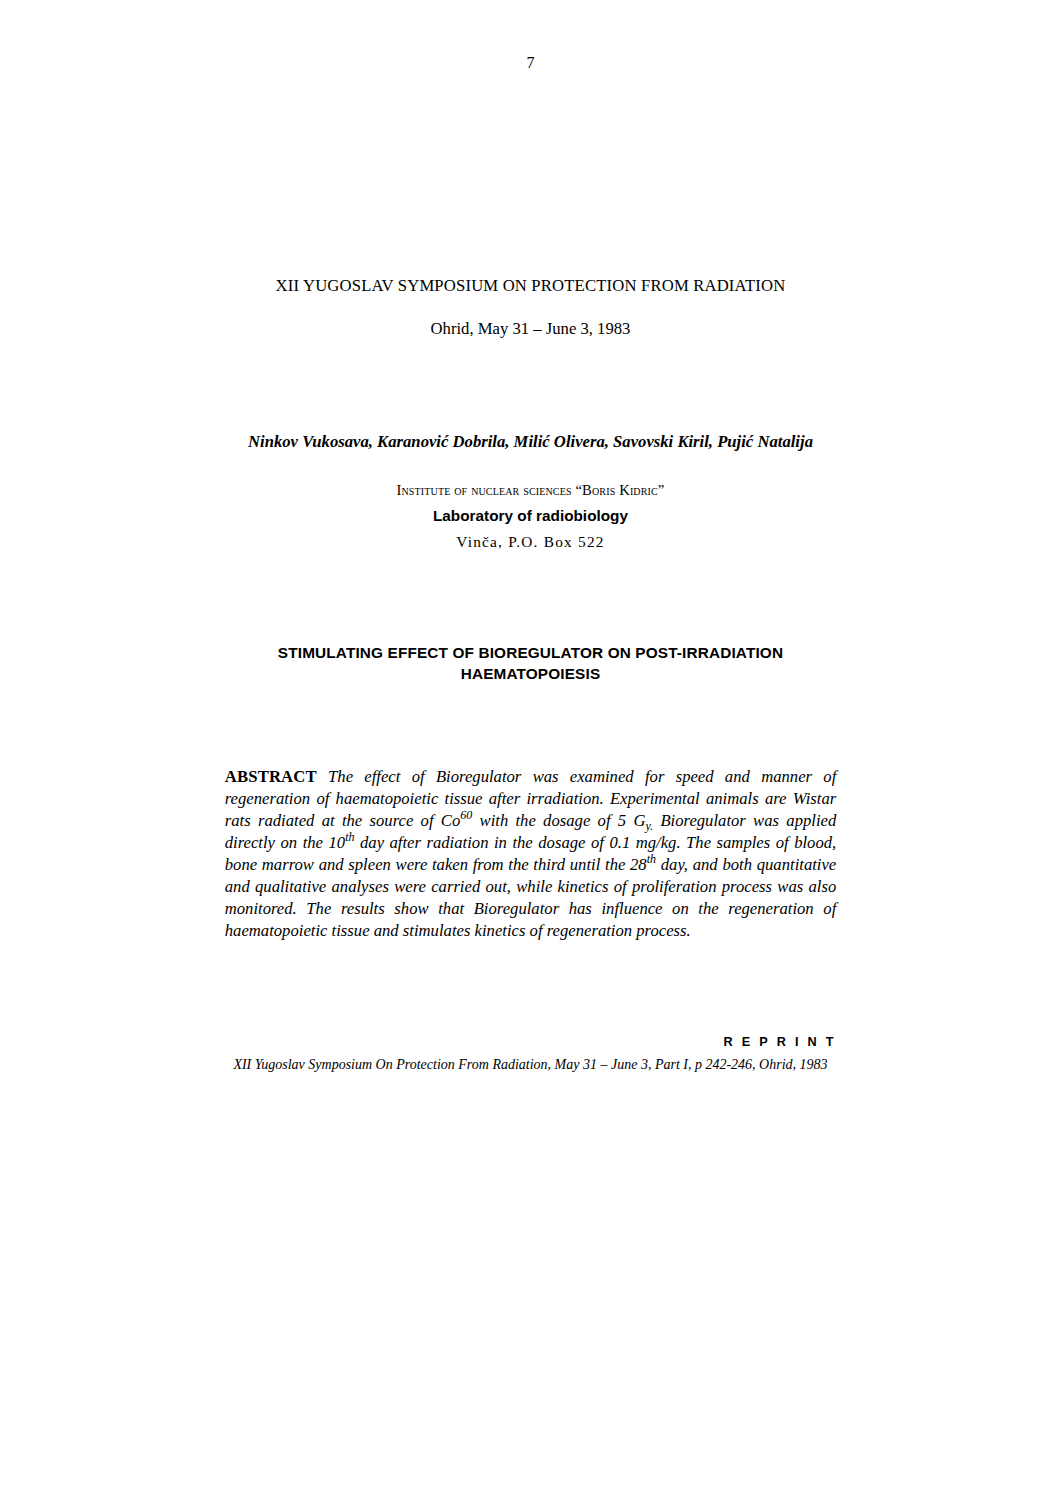7
XII YUGOSLAV SYMPOSIUM ON PROTECTION FROM RADIATION
Ohrid, May 31 – June 3, 1983
Ninkov Vukosava, Karanović Dobrila, Milić Olivera, Savovski Kiril, Pujić Natalija
Institute of nuclear sciences “Boris Kidric”
Laboratory of radiobiology
Vinča, P.O. Box 522
STIMULATING EFFECT OF BIOREGULATOR ON POST-IRRADIATION
HAEMATOPOIESIS
ABSTRACT The effect of Bioregulator was examined for speed and manner of regeneration of haematopoietic tissue after irradiation. Experimental animals are Wistar rats radiated at the source of Co60 with the dosage of 5 Gy. Bioregulator was applied directly on the 10th day after radiation in the dosage of 0.1 mg/kg. The samples of blood, bone marrow and spleen were taken from the third until the 28th day, and both quantitative and qualitative analyses were carried out, while kinetics of proliferation process was also monitored. The results show that Bioregulator has influence on the regeneration of haematopoietic tissue and stimulates kinetics of regeneration process.
R E P R I N T
XII Yugoslav Symposium On Protection From Radiation, May 31 – June 3, Part I, p 242-246, Ohrid, 1983